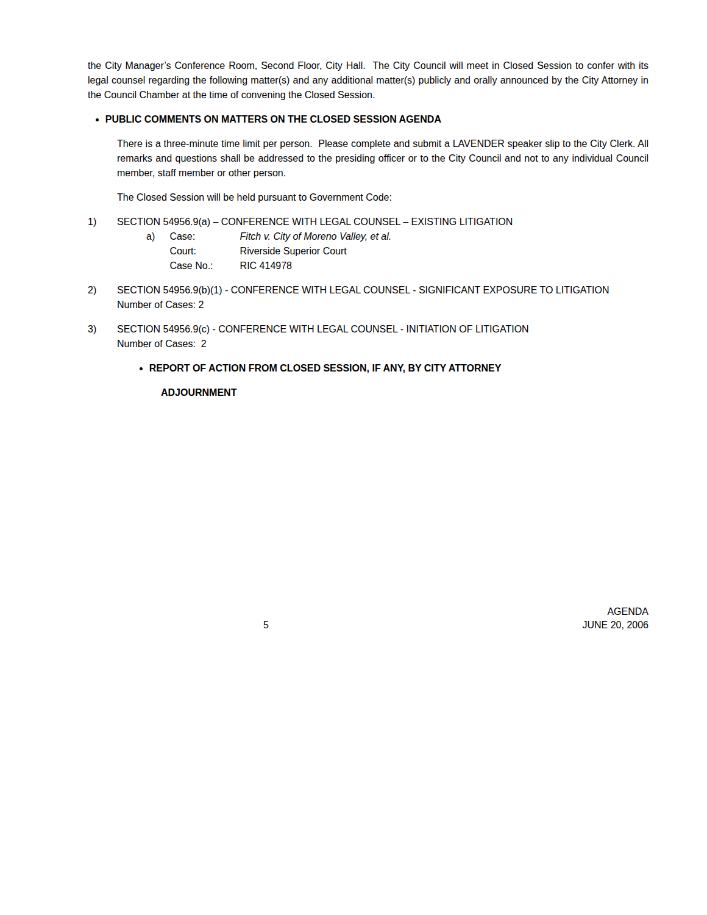the City Manager’s Conference Room, Second Floor, City Hall. The City Council will meet in Closed Session to confer with its legal counsel regarding the following matter(s) and any additional matter(s) publicly and orally announced by the City Attorney in the Council Chamber at the time of convening the Closed Session.
PUBLIC COMMENTS ON MATTERS ON THE CLOSED SESSION AGENDA
There is a three-minute time limit per person. Please complete and submit a LAVENDER speaker slip to the City Clerk. All remarks and questions shall be addressed to the presiding officer or to the City Council and not to any individual Council member, staff member or other person.
The Closed Session will be held pursuant to Government Code:
1) SECTION 54956.9(a) – CONFERENCE WITH LEGAL COUNSEL – EXISTING LITIGATION
a) Case: Fitch v. City of Moreno Valley, et al.
Court: Riverside Superior Court
Case No.: RIC 414978
2) SECTION 54956.9(b)(1) - CONFERENCE WITH LEGAL COUNSEL - SIGNIFICANT EXPOSURE TO LITIGATION
Number of Cases: 2
3) SECTION 54956.9(c) - CONFERENCE WITH LEGAL COUNSEL - INITIATION OF LITIGATION
Number of Cases: 2
REPORT OF ACTION FROM CLOSED SESSION, IF ANY, BY CITY ATTORNEY
ADJOURNMENT
5
AGENDA
JUNE 20, 2006